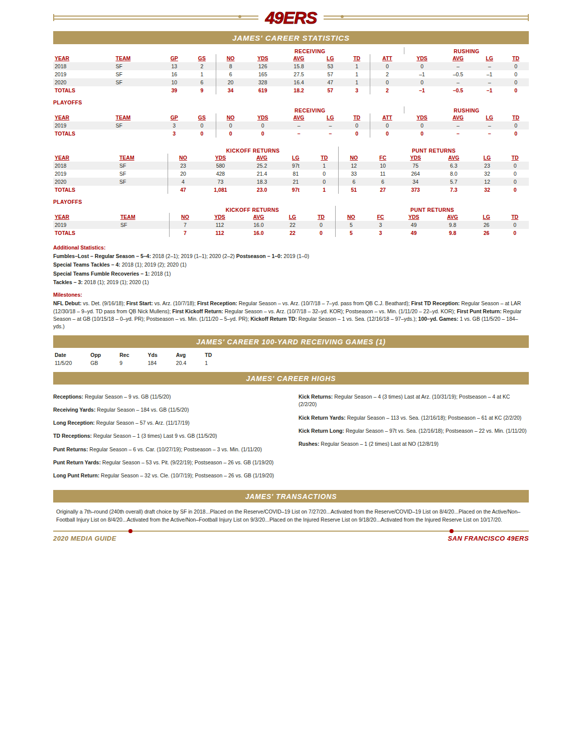49ERS
James' Career Statistics
| | RECEIVING | RUSHING |
| --- | --- | --- |
| YEAR | TEAM | GP | GS | NO | YDS | AVG | LG | TD | ATT | YDS | AVG | LG | TD |
| 2018 | SF | 13 | 2 | 8 | 126 | 15.8 | 53 | 1 | 0 | 0 | – | – | 0 |
| 2019 | SF | 16 | 1 | 6 | 165 | 27.5 | 57 | 1 | 2 | –1 | –0.5 | –1 | 0 |
| 2020 | SF | 10 | 6 | 20 | 328 | 16.4 | 47 | 1 | 0 | 0 | – | – | 0 |
| TOTALS | | 39 | 9 | 34 | 619 | 18.2 | 57 | 3 | 2 | –1 | –0.5 | –1 | 0 |
PLAYOFFS
| | RECEIVING | RUSHING |
| --- | --- | --- |
| YEAR | TEAM | GP | GS | NO | YDS | AVG | LG | TD | ATT | YDS | AVG | LG | TD |
| 2019 | SF | 3 | 0 | 0 | 0 | – | – | 0 | 0 | 0 | – | – | 0 |
| TOTALS | | 3 | 0 | 0 | 0 | – | – | 0 | 0 | 0 | – | – | 0 |
| | KICKOFF RETURNS | PUNT RETURNS |
| --- | --- | --- |
| YEAR | TEAM | NO | YDS | AVG | LG | TD | NO | FC | YDS | AVG | LG | TD |
| 2018 | SF | 23 | 580 | 25.2 | 97t | 1 | 12 | 10 | 75 | 6.3 | 23 | 0 |
| 2019 | SF | 20 | 428 | 21.4 | 81 | 0 | 33 | 11 | 264 | 8.0 | 32 | 0 |
| 2020 | SF | 4 | 73 | 18.3 | 21 | 0 | 6 | 6 | 34 | 5.7 | 12 | 0 |
| TOTALS | | 47 | 1,081 | 23.0 | 97t | 1 | 51 | 27 | 373 | 7.3 | 32 | 0 |
PLAYOFFS
| | KICKOFF RETURNS | PUNT RETURNS |
| --- | --- | --- |
| YEAR | TEAM | NO | YDS | AVG | LG | TD | NO | FC | YDS | AVG | LG | TD |
| 2019 | SF | 7 | 112 | 16.0 | 22 | 0 | 5 | 3 | 49 | 9.8 | 26 | 0 |
| TOTALS | | 7 | 112 | 16.0 | 22 | 0 | 5 | 3 | 49 | 9.8 | 26 | 0 |
Additional Statistics:
Fumbles–Lost – Regular Season – 5–4: 2018 (2–1); 2019 (1–1); 2020 (2–2) Postseason – 1–0: 2019 (1–0)
Special Teams Tackles – 4: 2018 (1); 2019 (2); 2020 (1)
Special Teams Fumble Recoveries – 1: 2018 (1)
Tackles – 3: 2018 (1); 2019 (1); 2020 (1)
Milestones:
NFL Debut: vs. Det. (9/16/18); First Start: vs. Arz. (10/7/18); First Reception: Regular Season – vs. Arz. (10/7/18 – 7–yd. pass from QB C.J. Beathard); First TD Reception: Regular Season – at LAR (12/30/18 – 9–yd. TD pass from QB Nick Mullens); First Kickoff Return: Regular Season – vs. Arz. (10/7/18 – 32–yd. KOR); Postseason – vs. Min. (1/11/20 – 22–yd. KOR); First Punt Return: Regular Season – at GB (10/15/18 – 0–yd. PR); Postseason – vs. Min. (1/11/20 – 5–yd. PR); Kickoff Return TD: Regular Season – 1 vs. Sea. (12/16/18 – 97–yds.); 100–yd. Games: 1 vs. GB (11/5/20 – 184–yds.)
James' Career 100-Yard Receiving Games (1)
| Date | Opp | Rec | Yds | Avg | TD |
| --- | --- | --- | --- | --- | --- |
| 11/5/20 | GB | 9 | 184 | 20.4 | 1 |
James' Career Highs
Receptions: Regular Season – 9 vs. GB (11/5/20)
Receiving Yards: Regular Season – 184 vs. GB (11/5/20)
Long Reception: Regular Season – 57 vs. Arz. (11/17/19)
TD Receptions: Regular Season – 1 (3 times) Last 9 vs. GB (11/5/20)
Punt Returns: Regular Season – 6 vs. Car. (10/27/19); Postseason – 3 vs. Min. (1/11/20)
Punt Return Yards: Regular Season – 53 vs. Pit. (9/22/19); Postseason – 26 vs. GB (1/19/20)
Long Punt Return: Regular Season – 32 vs. Cle. (10/7/19); Postseason – 26 vs. GB (1/19/20)
Kick Returns: Regular Season – 4 (3 times) Last at Arz. (10/31/19); Postseason – 4 at KC (2/2/20)
Kick Return Yards: Regular Season – 113 vs. Sea. (12/16/18); Postseason – 61 at KC (2/2/20)
Kick Return Long: Regular Season – 97t vs. Sea. (12/16/18); Postseason – 22 vs. Min. (1/11/20)
Rushes: Regular Season – 1 (2 times) Last at NO (12/8/19)
James' Transactions
Originally a 7th–round (240th overall) draft choice by SF in 2018...Placed on the Reserve/COVID–19 List on 7/27/20...Activated from the Reserve/COVID–19 List on 8/4/20...Placed on the Active/Non–Football Injury List on 8/4/20...Activated from the Active/Non–Football Injury List on 9/3/20...Placed on the Injured Reserve List on 9/18/20...Activated from the Injured Reserve List on 10/17/20.
2020 MEDIA GUIDE
SAN FRANCISCO 49ERS